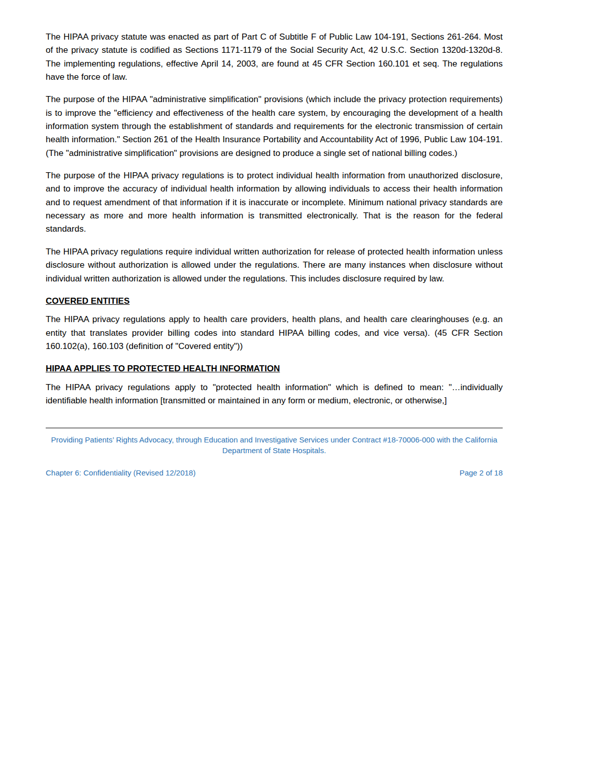The HIPAA privacy statute was enacted as part of Part C of Subtitle F of Public Law 104-191, Sections 261-264. Most of the privacy statute is codified as Sections 1171-1179 of the Social Security Act, 42 U.S.C. Section 1320d-1320d-8. The implementing regulations, effective April 14, 2003, are found at 45 CFR Section 160.101 et seq. The regulations have the force of law.
The purpose of the HIPAA "administrative simplification" provisions (which include the privacy protection requirements) is to improve the "efficiency and effectiveness of the health care system, by encouraging the development of a health information system through the establishment of standards and requirements for the electronic transmission of certain health information." Section 261 of the Health Insurance Portability and Accountability Act of 1996, Public Law 104-191. (The "administrative simplification" provisions are designed to produce a single set of national billing codes.)
The purpose of the HIPAA privacy regulations is to protect individual health information from unauthorized disclosure, and to improve the accuracy of individual health information by allowing individuals to access their health information and to request amendment of that information if it is inaccurate or incomplete. Minimum national privacy standards are necessary as more and more health information is transmitted electronically. That is the reason for the federal standards.
The HIPAA privacy regulations require individual written authorization for release of protected health information unless disclosure without authorization is allowed under the regulations. There are many instances when disclosure without individual written authorization is allowed under the regulations. This includes disclosure required by law.
Covered Entities
The HIPAA privacy regulations apply to health care providers, health plans, and health care clearinghouses (e.g. an entity that translates provider billing codes into standard HIPAA billing codes, and vice versa). (45 CFR Section 160.102(a), 160.103 (definition of "Covered entity"))
HIPAA Applies to Protected Health Information
The HIPAA privacy regulations apply to "protected health information" which is defined to mean: "…individually identifiable health information [transmitted or maintained in any form or medium, electronic, or otherwise,]
Providing Patients’ Rights Advocacy, through Education and Investigative Services under Contract #18-70006-000 with the California Department of State Hospitals.
Chapter 6: Confidentiality (Revised 12/2018) Page 2 of 18